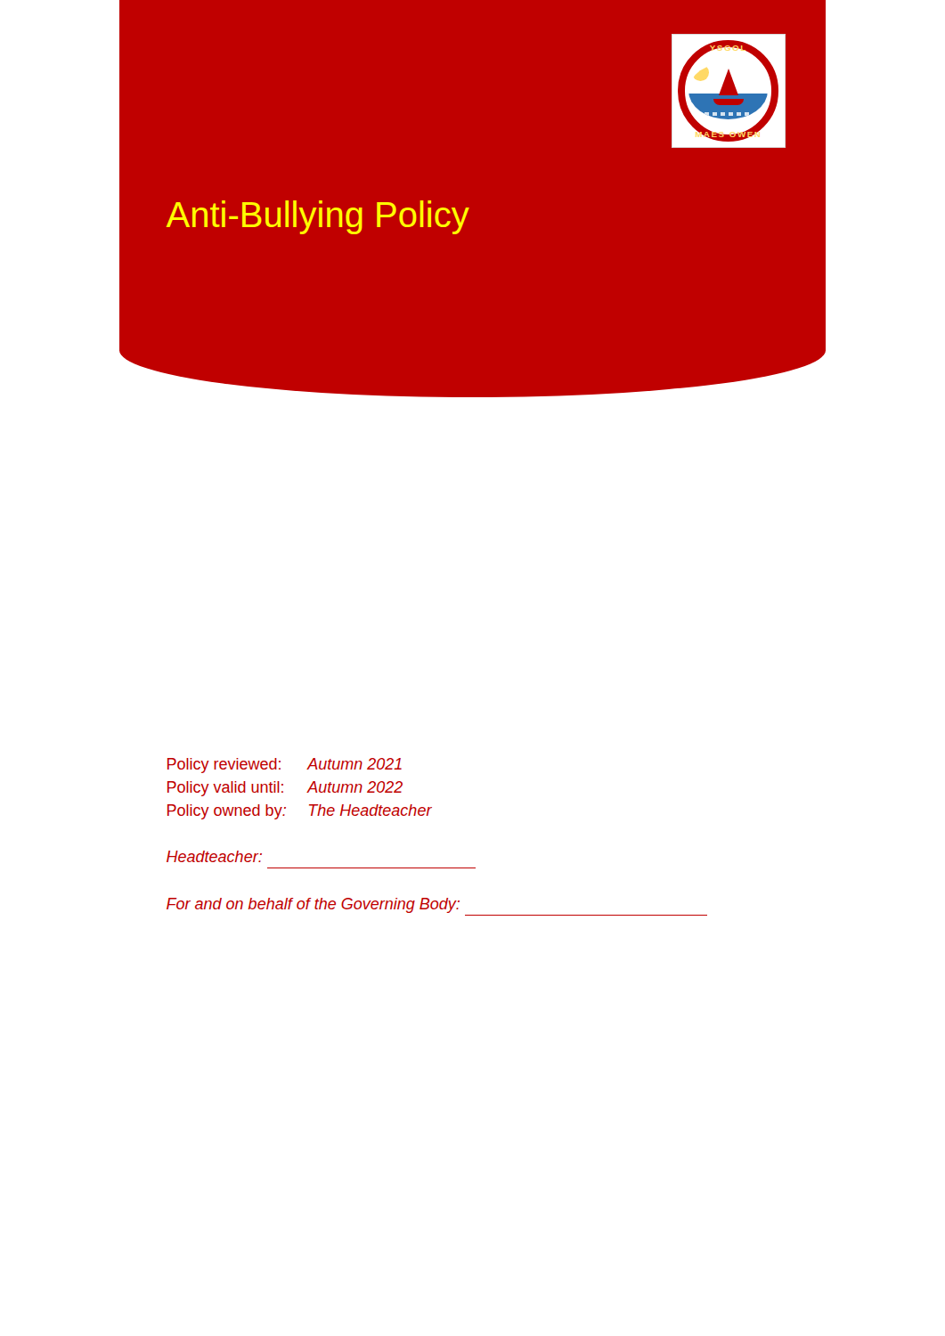YSGOL
MAES OWEN
Anti-Bullying Policy
Policy reviewed: Autumn 2021
Policy valid until: Autumn 2022
Policy owned by: The Headteacher
Headteacher:
For and on behalf of the Governing Body: